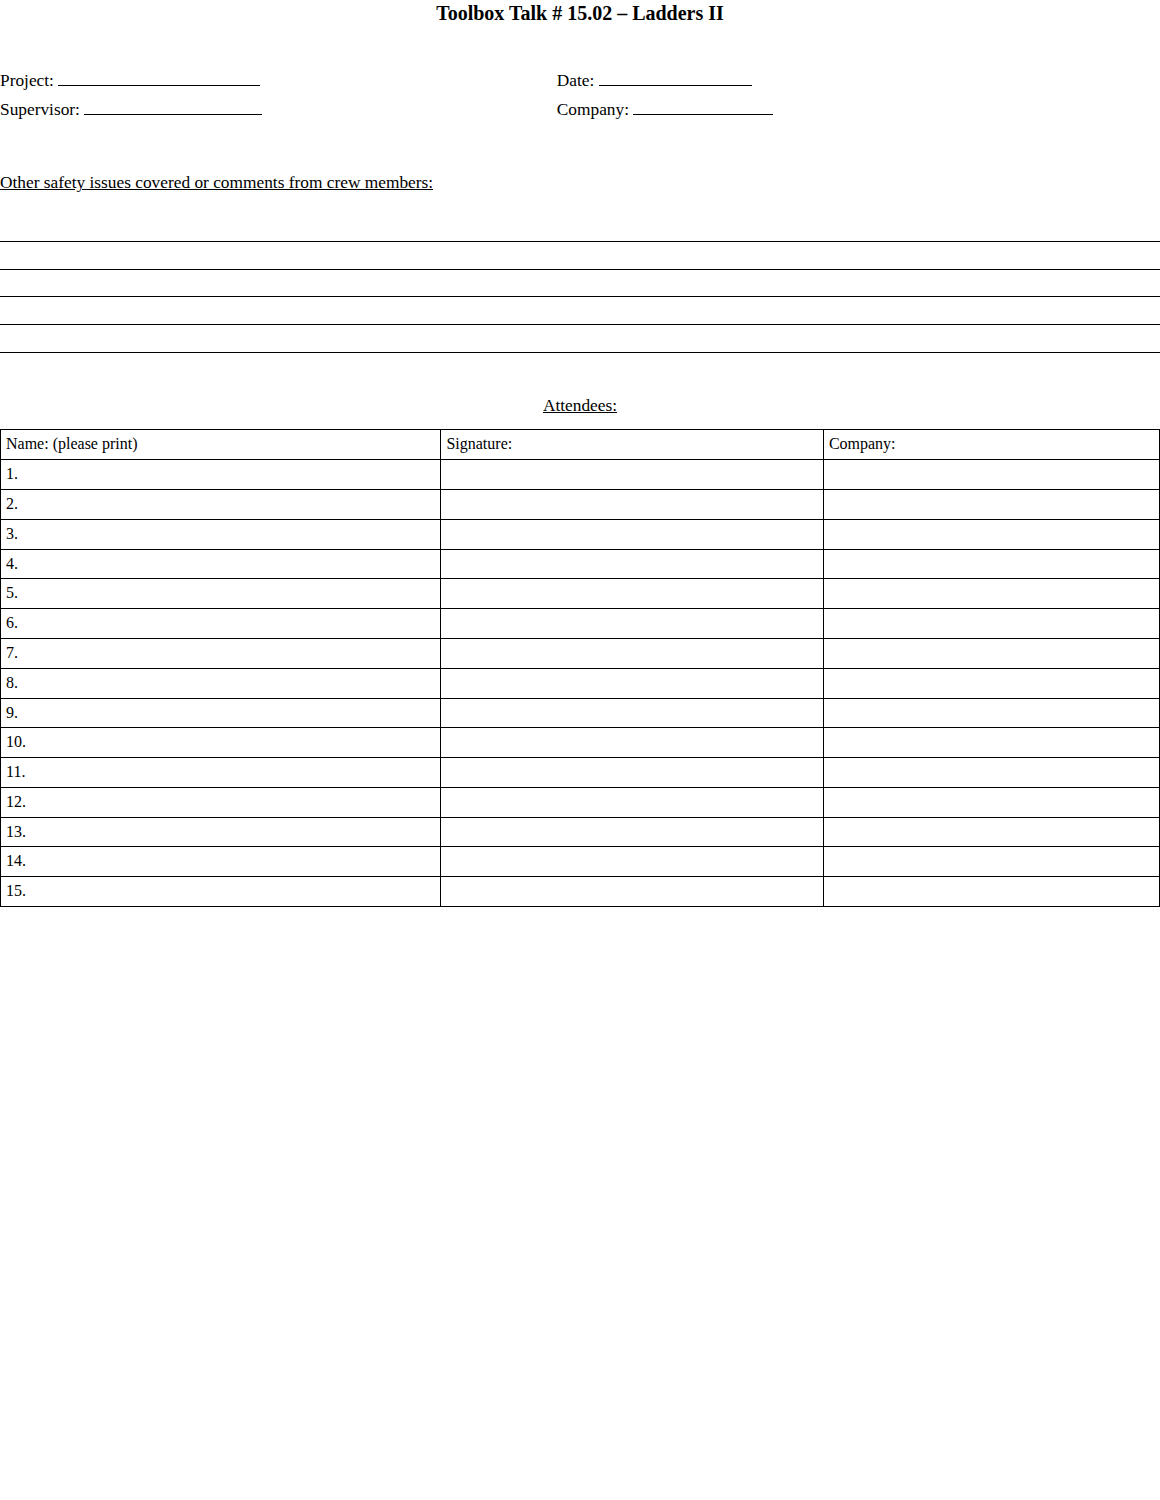Toolbox Talk # 15.02 – Ladders II
| Project: | Date: |
| Supervisor: | Company: |
Other safety issues covered or comments from crew members:
Attendees:
| Name: (please print) | Signature: | Company: |
| --- | --- | --- |
| 1. | | |
| 2. | | |
| 3. | | |
| 4. | | |
| 5. | | |
| 6. | | |
| 7. | | |
| 8. | | |
| 9. | | |
| 10. | | |
| 11. | | |
| 12. | | |
| 13. | | |
| 14. | | |
| 15. | | |